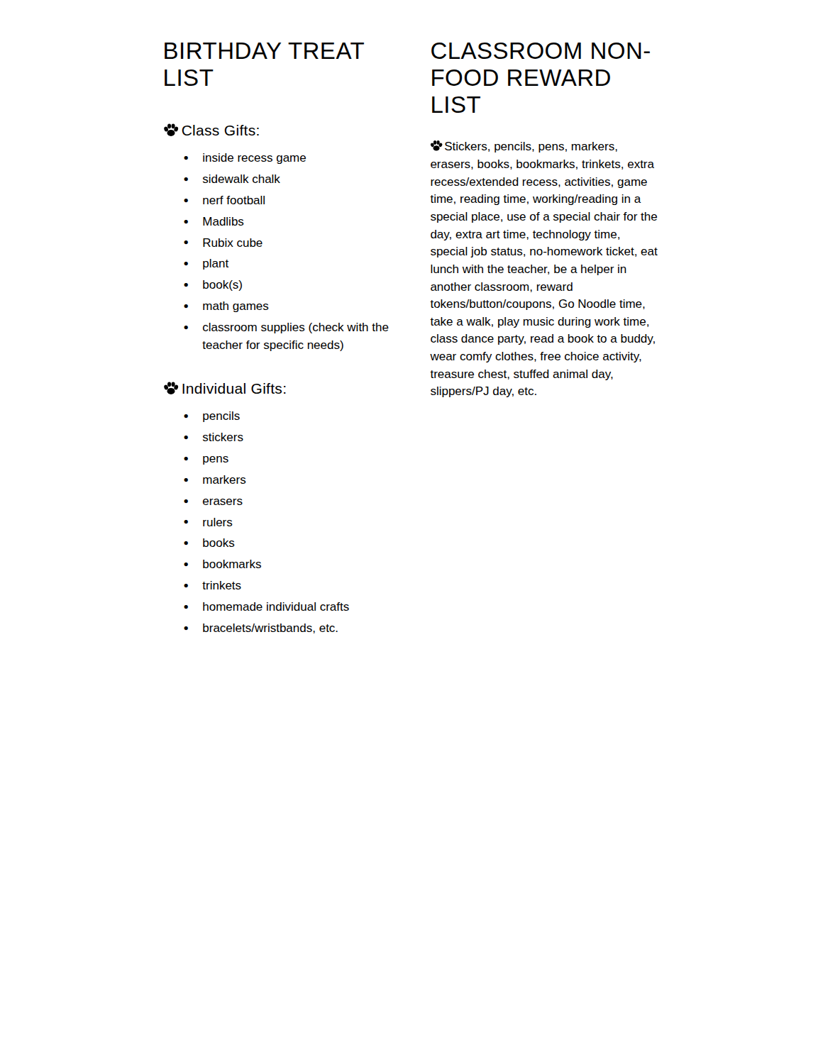Birthday Treat List
Class Gifts:
inside recess game
sidewalk chalk
nerf football
Madlibs
Rubix cube
plant
book(s)
math games
classroom supplies (check with the teacher for specific needs)
Individual Gifts:
pencils
stickers
pens
markers
erasers
rulers
books
bookmarks
trinkets
homemade individual crafts
bracelets/wristbands, etc.
Classroom Non-Food Reward List
Stickers, pencils, pens, markers, erasers, books, bookmarks, trinkets, extra recess/extended recess, activities, game time, reading time, working/reading in a special place, use of a special chair for the day, extra art time, technology time, special job status, no-homework ticket, eat lunch with the teacher, be a helper in another classroom, reward tokens/button/coupons, Go Noodle time, take a walk, play music during work time, class dance party, read a book to a buddy, wear comfy clothes, free choice activity, treasure chest, stuffed animal day, slippers/PJ day, etc.